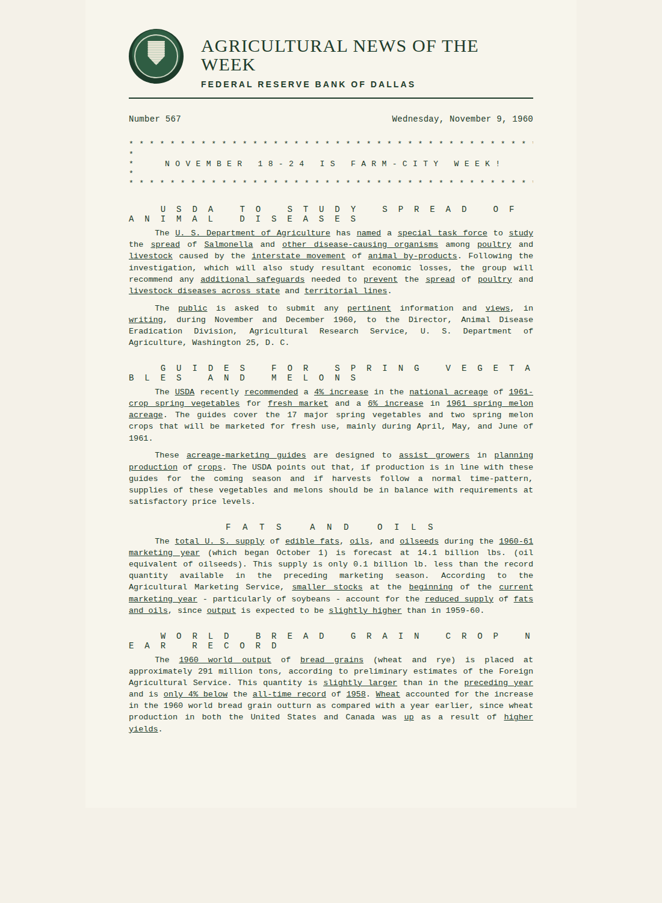AGRICULTURAL NEWS OF THE WEEK
FEDERAL RESERVE BANK OF DALLAS
Number 567 Wednesday, November 9, 1960
* * * * * * * * * * * * * * * * * * * * * * * * * * * * * * * * * * * * * * * * * * * * N O V E M B E R 1 8 - 2 4 I S F A R M - C I T Y W E E K ! * * * * * * * * * * * * * * * * * * * * * * * * * * * * * * * * * * * * * * * * * * * *
U S D A T O S T U D Y S P R E A D O F A N I M A L D I S E A S E S
The U. S. Department of Agriculture has named a special task force to study the spread of Salmonella and other disease-causing organisms among poultry and livestock caused by the interstate movement of animal by-products. Following the investigation, which will also study resultant economic losses, the group will recommend any additional safeguards needed to prevent the spread of poultry and livestock diseases across state and territorial lines.
The public is asked to submit any pertinent information and views, in writing, during November and December 1960, to the Director, Animal Disease Eradication Division, Agricultural Research Service, U. S. Department of Agriculture, Washington 25, D. C.
G U I D E S F O R S P R I N G V E G E T A B L E S A N D M E L O N S
The USDA recently recommended a 4% increase in the national acreage of 1961-crop spring vegetables for fresh market and a 6% increase in 1961 spring melon acreage. The guides cover the 17 major spring vegetables and two spring melon crops that will be marketed for fresh use, mainly during April, May, and June of 1961.
These acreage-marketing guides are designed to assist growers in planning production of crops. The USDA points out that, if production is in line with these guides for the coming season and if harvests follow a normal time-pattern, supplies of these vegetables and melons should be in balance with requirements at satisfactory price levels.
F A T S A N D O I L S
The total U. S. supply of edible fats, oils, and oilseeds during the 1960-61 marketing year (which began October 1) is forecast at 14.1 billion lbs. (oil equivalent of oilseeds). This supply is only 0.1 billion lb. less than the record quantity available in the preceding marketing season. According to the Agricultural Marketing Service, smaller stocks at the beginning of the current marketing year - particularly of soybeans - account for the reduced supply of fats and oils, since output is expected to be slightly higher than in 1959-60.
W O R L D B R E A D G R A I N C R O P N E A R R E C O R D
The 1960 world output of bread grains (wheat and rye) is placed at approximately 291 million tons, according to preliminary estimates of the Foreign Agricultural Service. This quantity is slightly larger than in the preceding year and is only 4% below the all-time record of 1958. Wheat accounted for the increase in the 1960 world bread grain outturn as compared with a year earlier, since wheat production in both the United States and Canada was up as a result of higher yields.